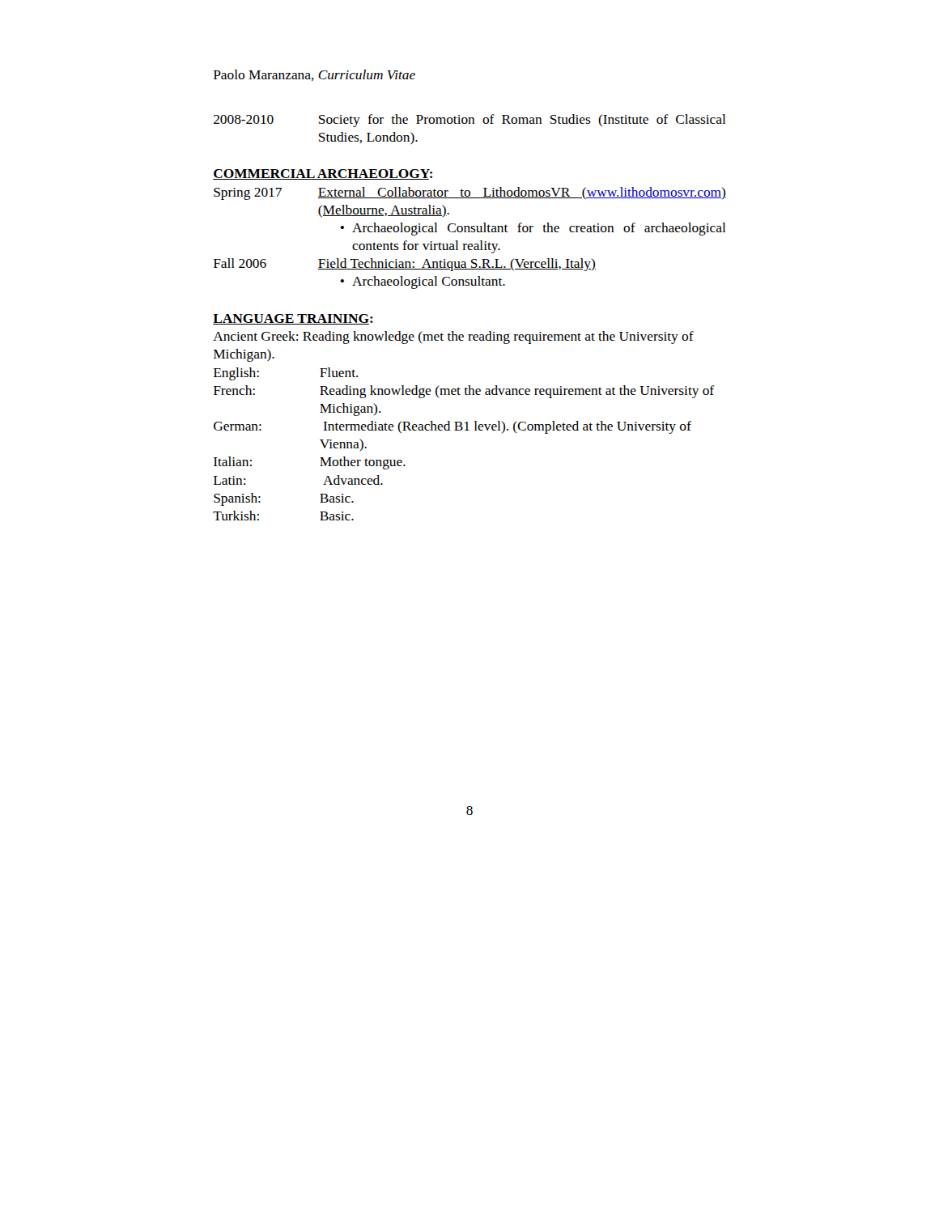Paolo Maranzana, Curriculum Vitae
2008-2010
Society for the Promotion of Roman Studies (Institute of Classical Studies, London).
COMMERCIAL ARCHAEOLOGY:
Spring 2017
External Collaborator to LithodomosVR (www.lithodomosvr.com) (Melbourne, Australia).
•
Archaeological Consultant for the creation of archaeological contents for virtual reality.
Fall 2006
Field Technician: Antiqua S.R.L. (Vercelli, Italy)
•
Archaeological Consultant.
LANGUAGE TRAINING:
Ancient Greek: Reading knowledge (met the reading requirement at the University of Michigan).
| English: | Fluent. |
| French: | Reading knowledge (met the advance requirement at the University of Michigan). |
| German: | Intermediate (Reached B1 level). (Completed at the University of Vienna). |
| Italian: | Mother tongue. |
| Latin: | Advanced. |
| Spanish: | Basic. |
| Turkish: | Basic. |
8